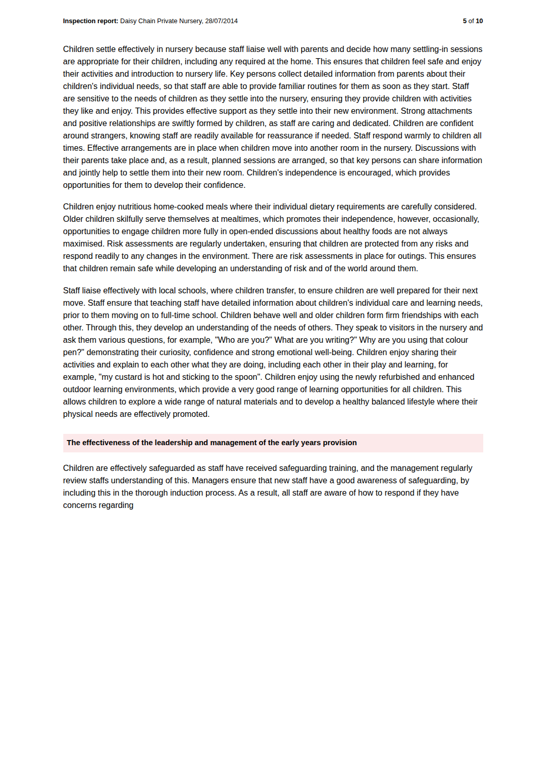Inspection report: Daisy Chain Private Nursery, 28/07/2014
5 of 10
Children settle effectively in nursery because staff liaise well with parents and decide how many settling-in sessions are appropriate for their children, including any required at the home. This ensures that children feel safe and enjoy their activities and introduction to nursery life. Key persons collect detailed information from parents about their children's individual needs, so that staff are able to provide familiar routines for them as soon as they start. Staff are sensitive to the needs of children as they settle into the nursery, ensuring they provide children with activities they like and enjoy. This provides effective support as they settle into their new environment. Strong attachments and positive relationships are swiftly formed by children, as staff are caring and dedicated. Children are confident around strangers, knowing staff are readily available for reassurance if needed. Staff respond warmly to children all times. Effective arrangements are in place when children move into another room in the nursery. Discussions with their parents take place and, as a result, planned sessions are arranged, so that key persons can share information and jointly help to settle them into their new room. Children's independence is encouraged, which provides opportunities for them to develop their confidence.
Children enjoy nutritious home-cooked meals where their individual dietary requirements are carefully considered. Older children skilfully serve themselves at mealtimes, which promotes their independence, however, occasionally, opportunities to engage children more fully in open-ended discussions about healthy foods are not always maximised. Risk assessments are regularly undertaken, ensuring that children are protected from any risks and respond readily to any changes in the environment. There are risk assessments in place for outings. This ensures that children remain safe while developing an understanding of risk and of the world around them.
Staff liaise effectively with local schools, where children transfer, to ensure children are well prepared for their next move. Staff ensure that teaching staff have detailed information about children's individual care and learning needs, prior to them moving on to full-time school. Children behave well and older children form firm friendships with each other. Through this, they develop an understanding of the needs of others. They speak to visitors in the nursery and ask them various questions, for example, "Who are you?" What are you writing?" Why are you using that colour pen?" demonstrating their curiosity, confidence and strong emotional well-being. Children enjoy sharing their activities and explain to each other what they are doing, including each other in their play and learning, for example, "my custard is hot and sticking to the spoon". Children enjoy using the newly refurbished and enhanced outdoor learning environments, which provide a very good range of learning opportunities for all children. This allows children to explore a wide range of natural materials and to develop a healthy balanced lifestyle where their physical needs are effectively promoted.
The effectiveness of the leadership and management of the early years provision
Children are effectively safeguarded as staff have received safeguarding training, and the management regularly review staffs understanding of this. Managers ensure that new staff have a good awareness of safeguarding, by including this in the thorough induction process. As a result, all staff are aware of how to respond if they have concerns regarding